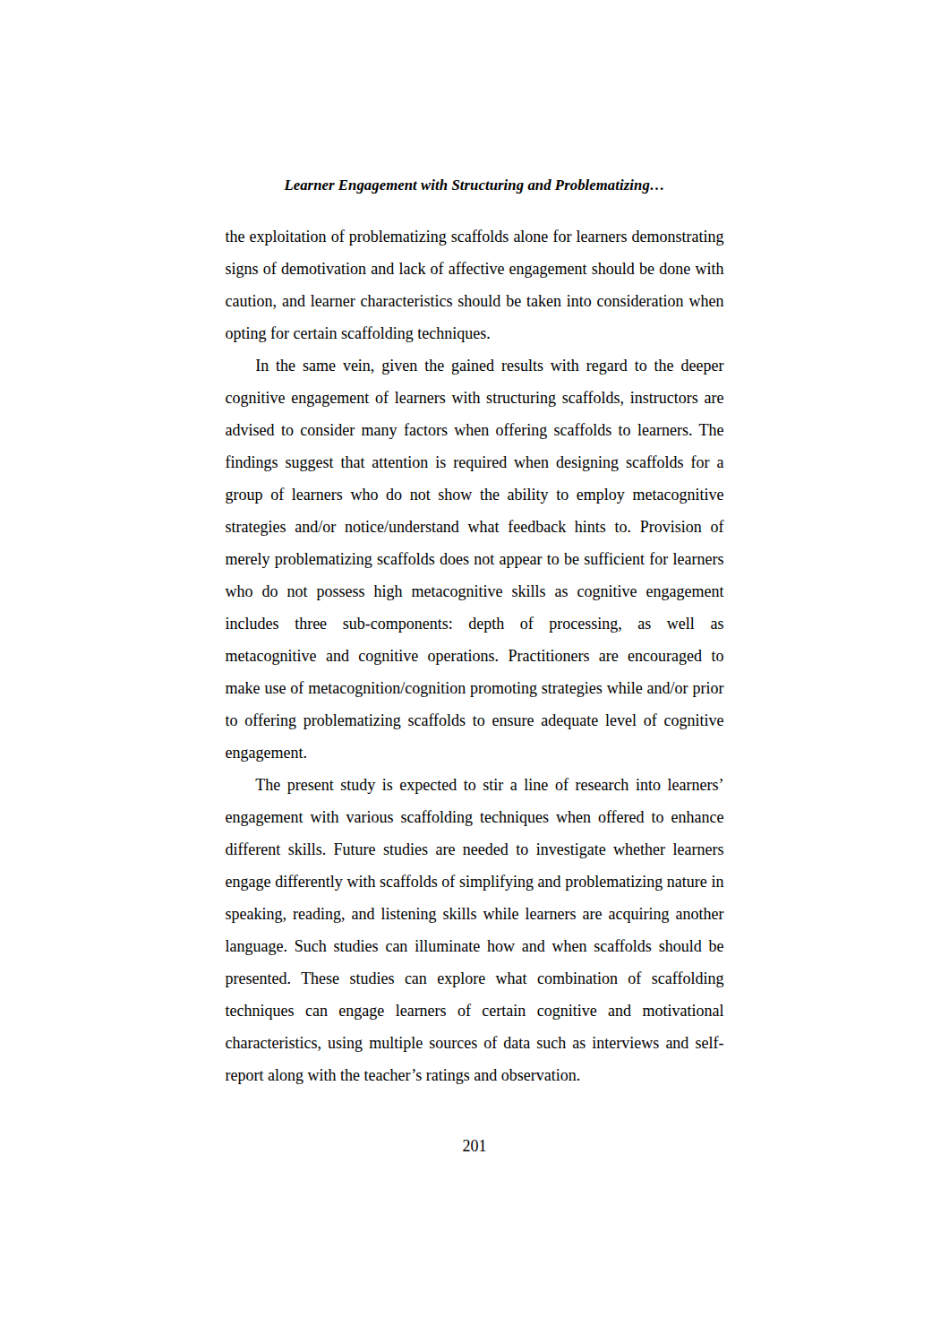Learner Engagement with Structuring and Problematizing…
the exploitation of problematizing scaffolds alone for learners demonstrating signs of demotivation and lack of affective engagement should be done with caution, and learner characteristics should be taken into consideration when opting for certain scaffolding techniques.
In the same vein, given the gained results with regard to the deeper cognitive engagement of learners with structuring scaffolds, instructors are advised to consider many factors when offering scaffolds to learners. The findings suggest that attention is required when designing scaffolds for a group of learners who do not show the ability to employ metacognitive strategies and/or notice/understand what feedback hints to. Provision of merely problematizing scaffolds does not appear to be sufficient for learners who do not possess high metacognitive skills as cognitive engagement includes three sub-components: depth of processing, as well as metacognitive and cognitive operations. Practitioners are encouraged to make use of metacognition/cognition promoting strategies while and/or prior to offering problematizing scaffolds to ensure adequate level of cognitive engagement.
The present study is expected to stir a line of research into learners’ engagement with various scaffolding techniques when offered to enhance different skills. Future studies are needed to investigate whether learners engage differently with scaffolds of simplifying and problematizing nature in speaking, reading, and listening skills while learners are acquiring another language. Such studies can illuminate how and when scaffolds should be presented. These studies can explore what combination of scaffolding techniques can engage learners of certain cognitive and motivational characteristics, using multiple sources of data such as interviews and self-report along with the teacher’s ratings and observation.
201